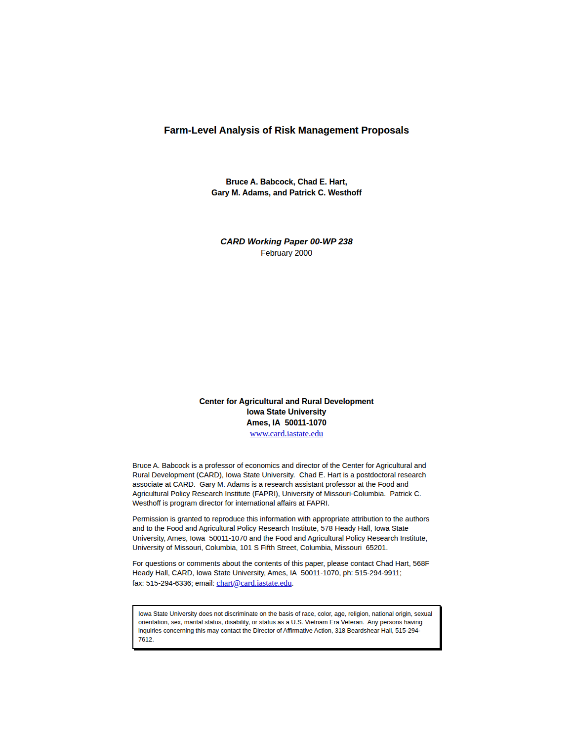Farm-Level Analysis of Risk Management Proposals
Bruce A. Babcock, Chad E. Hart,
Gary M. Adams, and Patrick C. Westhoff
CARD Working Paper 00-WP 238
February 2000
Center for Agricultural and Rural Development
Iowa State University
Ames, IA 50011-1070
www.card.iastate.edu
Bruce A. Babcock is a professor of economics and director of the Center for Agricultural and Rural Development (CARD), Iowa State University. Chad E. Hart is a postdoctoral research associate at CARD. Gary M. Adams is a research assistant professor at the Food and Agricultural Policy Research Institute (FAPRI), University of Missouri-Columbia. Patrick C. Westhoff is program director for international affairs at FAPRI.
Permission is granted to reproduce this information with appropriate attribution to the authors and to the Food and Agricultural Policy Research Institute, 578 Heady Hall, Iowa State University, Ames, Iowa 50011-1070 and the Food and Agricultural Policy Research Institute, University of Missouri, Columbia, 101 S Fifth Street, Columbia, Missouri 65201.
For questions or comments about the contents of this paper, please contact Chad Hart, 568F Heady Hall, CARD, Iowa State University, Ames, IA 50011-1070, ph: 515-294-9911;
fax: 515-294-6336; email: chart@card.iastate.edu.
Iowa State University does not discriminate on the basis of race, color, age, religion, national origin, sexual orientation, sex, marital status, disability, or status as a U.S. Vietnam Era Veteran. Any persons having inquiries concerning this may contact the Director of Affirmative Action, 318 Beardshear Hall, 515-294-7612.